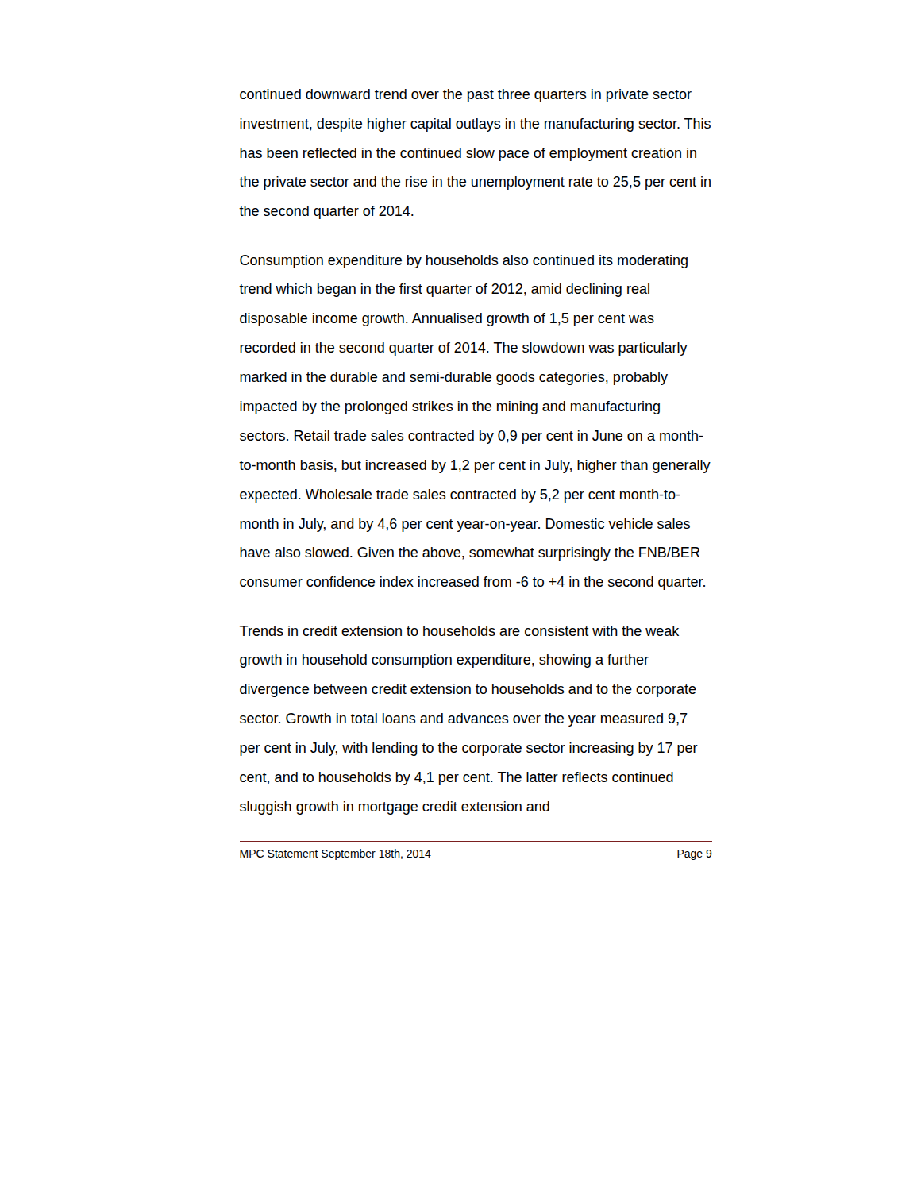continued downward trend over the past three quarters in private sector investment, despite higher capital outlays in the manufacturing sector. This has been reflected in the continued slow pace of employment creation in the private sector and the rise in the unemployment rate to 25,5 per cent in the second quarter of 2014.
Consumption expenditure by households also continued its moderating trend which began in the first quarter of 2012, amid declining real disposable income growth. Annualised growth of 1,5 per cent was recorded in the second quarter of 2014. The slowdown was particularly marked in the durable and semi-durable goods categories, probably impacted by the prolonged strikes in the mining and manufacturing sectors. Retail trade sales contracted by 0,9 per cent in June on a month-to-month basis, but increased by 1,2 per cent in July, higher than generally expected. Wholesale trade sales contracted by 5,2 per cent month-to-month in July, and by 4,6 per cent year-on-year. Domestic vehicle sales have also slowed. Given the above, somewhat surprisingly the FNB/BER consumer confidence index increased from -6 to +4 in the second quarter.
Trends in credit extension to households are consistent with the weak growth in household consumption expenditure, showing a further divergence between credit extension to households and to the corporate sector. Growth in total loans and advances over the year measured 9,7 per cent in July, with lending to the corporate sector increasing by 17 per cent, and to households by 4,1 per cent. The latter reflects continued sluggish growth in mortgage credit extension and
MPC Statement September 18th, 2014
Page 9